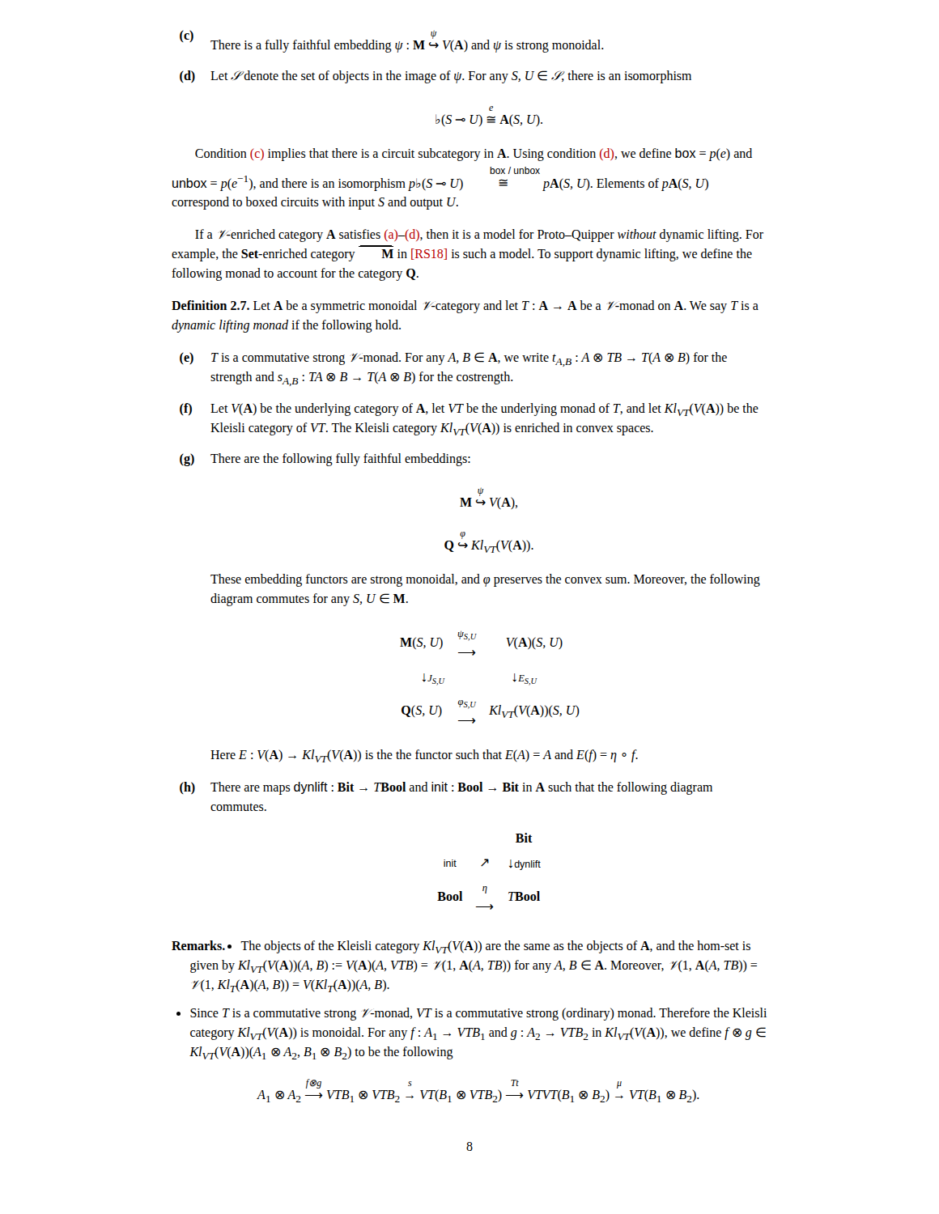(c) There is a fully faithful embedding ψ : M ψ
↪ V(A) and ψ is strong monoidal.
(d) Let 𝒮 denote the set of objects in the image of ψ. For any S, U ∈ 𝒮, there is an isomorphism
♭(S ⊸ U) e
≅ A(S, U).
Condition (c) implies that there is a circuit subcategory in A. Using condition (d), we define box = p(e) and unbox = p(e−1), and there is an isomorphism p♭(S ⊸ U) box / unbox
≅ pA(S, U). Elements of pA(S, U) correspond to boxed circuits with input S and output U.
If a 𝒱-enriched category A satisfies (a)–(d), then it is a model for Proto–Quipper without dynamic lifting. For example, the Set-enriched category M in [RS18] is such a model. To support dynamic lifting, we define the following monad to account for the category Q.
Definition 2.7. Let A be a symmetric monoidal 𝒱-category and let T : A → A be a 𝒱-monad on A. We say T is a dynamic lifting monad if the following hold.
(e) T is a commutative strong 𝒱-monad. For any A, B ∈ A, we write tA,B : A ⊗ TB → T(A ⊗ B) for the strength and sA,B : TA ⊗ B → T(A ⊗ B) for the costrength.
(f) Let V(A) be the underlying category of A, let VT be the underlying monad of T, and let KlVT(V(A)) be the Kleisli category of VT. The Kleisli category KlVT(V(A)) is enriched in convex spaces.
(g) There are the following fully faithful embeddings:
M ψ
↪ V(A),
Q φ
↪ KlVT(V(A)).
These embedding functors are strong monoidal, and φ preserves the convex sum. Moreover, the following diagram commutes for any S, U ∈ M.
| M ( S, U ) | ψ S,U ⟶ | V ( A )( S, U ) |
| ↓ J S,U | | ↓ E S,U |
| Q ( S, U ) | φ S,U ⟶ | Kl VT ( V ( A ))( S, U ) |
Here E : V(A) → KlVT(V(A)) is the the functor such that E(A) = A and E(f) = η ∘ f.
(h) There are maps dynlift : Bit → TBool and init : Bool → Bit in A such that the following diagram commutes.
| | | Bit |
| init | ↗ | ↓ dynlift |
| Bool | η ⟶ | T Bool |
Remarks.
The objects of the Kleisli category KlVT(V(A)) are the same as the objects of A, and the hom-set is given by KlVT(V(A))(A, B) := V(A)(A, VTB) = 𝒱(1, A(A, TB)) for any A, B ∈ A. Moreover, 𝒱(1, A(A, TB)) = 𝒱(1, KlT(A)(A, B)) = V(KlT(A))(A, B).
Since T is a commutative strong 𝒱-monad, VT is a commutative strong (ordinary) monad. Therefore the Kleisli category KlVT(V(A)) is monoidal. For any f : A1 → VTB1 and g : A2 → VTB2 in KlVT(V(A)), we define f ⊗ g ∈ KlVT(V(A))(A1 ⊗ A2, B1 ⊗ B2) to be the following
A1 ⊗ A2 f⊗g
⟶ VTB1 ⊗ VTB2 s
→ VT(B1 ⊗ VTB2) Tt
⟶ VTVT(B1 ⊗ B2) μ
→ VT(B1 ⊗ B2).
8